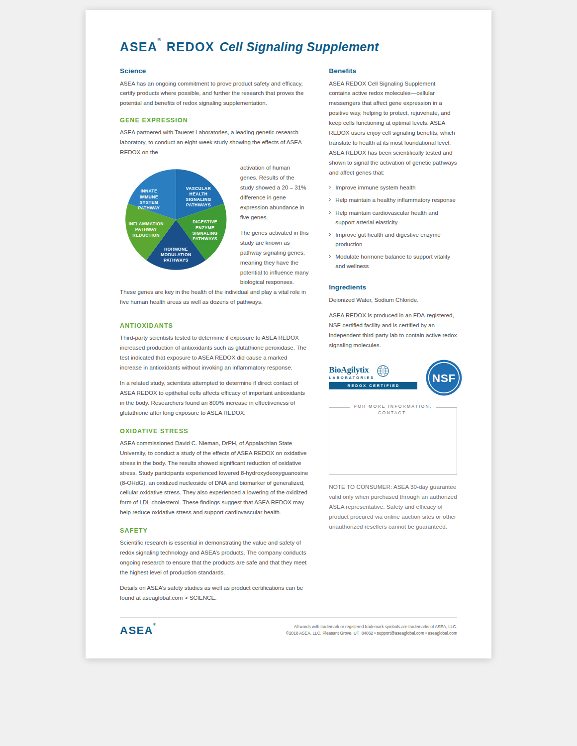ASEA® REDOX Cell Signaling Supplement
Science
ASEA has an ongoing commitment to prove product safety and efficacy, certify products where possible, and further the research that proves the potential and benefits of redox signaling supplementation.
Gene Expression
ASEA partnered with Taueret Laboratories, a leading genetic research laboratory, to conduct an eight-week study showing the effects of ASEA REDOX on the
INNATE IMMUNE SYSTEM PATHWAY VASCULAR HEALTH SIGNALING PATHWAYS DIGESTIVE ENZYME SIGNALING PATHWAYS HORMONE MODULATION PATHWAYS INFLAMMATION PATHWAY REDUCTION
activation of human genes. Results of the study showed a 20 – 31% difference in gene expression abundance in five genes.
The genes activated in this study are known as pathway signaling genes, meaning they have the potential to influence many biological responses. These genes are key in the health of the individual and play a vital role in five human health areas as well as dozens of pathways.
Antioxidants
Third-party scientists tested to determine if exposure to ASEA REDOX increased production of antioxidants such as glutathione peroxidase. The test indicated that exposure to ASEA REDOX did cause a marked increase in antioxidants without invoking an inflammatory response.
In a related study, scientists attempted to determine if direct contact of ASEA REDOX to epithelial cells affects efficacy of important antioxidants in the body. Researchers found an 800% increase in effectiveness of glutathione after long exposure to ASEA REDOX.
Oxidative Stress
ASEA commissioned David C. Nieman, DrPH, of Appalachian State University, to conduct a study of the effects of ASEA REDOX on oxidative stress in the body. The results showed significant reduction of oxidative stress. Study participants experienced lowered 8-hydroxydeoxyguanosine (8-OHdG), an oxidized nucleoside of DNA and biomarker of generalized, cellular oxidative stress. They also experienced a lowering of the oxidized form of LDL cholesterol. These findings suggest that ASEA REDOX may help reduce oxidative stress and support cardiovascular health.
Safety
Scientific research is essential in demonstrating the value and safety of redox signaling technology and ASEA’s products. The company conducts ongoing research to ensure that the products are safe and that they meet the highest level of production standards.
Details on ASEA’s safety studies as well as product certifications can be found at aseaglobal.com > SCIENCE.
Benefits
ASEA REDOX Cell Signaling Supplement contains active redox molecules—cellular messengers that affect gene expression in a positive way, helping to protect, rejuvenate, and keep cells functioning at optimal levels. ASEA REDOX users enjoy cell signaling benefits, which translate to health at its most foundational level. ASEA REDOX has been scientifically tested and shown to signal the activation of genetic pathways and affect genes that:
Improve immune system health
Help maintain a healthy inflammatory response
Help maintain cardiovascular health and support arterial elasticity
Improve gut health and digestive enzyme production
Modulate hormone balance to support vitality and wellness
Ingredients
Deionized Water, Sodium Chloride.
ASEA REDOX is produced in an FDA-registered, NSF-certified facility and is certified by an independent third-party lab to contain active redox signaling molecules.
BioAgilytix
LABORATORIES
REDOX CERTIFIED
NSF
FOR MORE INFORMATION, CONTACT:
NOTE TO CONSUMER: ASEA 30-day guarantee valid only when purchased through an authorized ASEA representative. Safety and efficacy of product procured via online auction sites or other unauthorized resellers cannot be guaranteed.
ASEA®
All words with trademark or registered trademark symbols are trademarks of ASEA, LLC.
©2018 ASEA, LLC, Pleasant Grove, UT 84062 • support@aseaglobal.com • aseaglobal.com